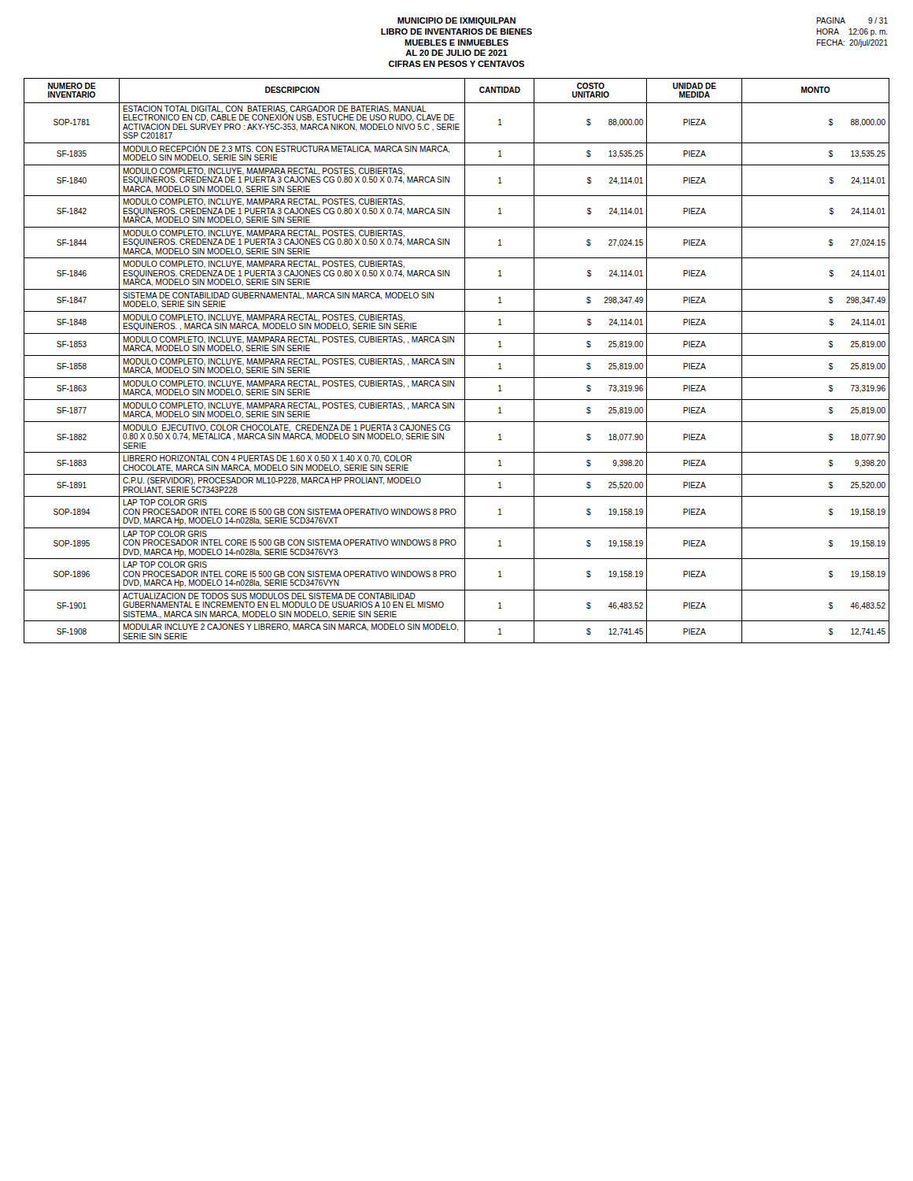MUNICIPIO DE IXMIQUILPAN
LIBRO DE INVENTARIOS DE BIENES
MUEBLES E INMUEBLES
AL 20 DE JULIO DE 2021
CIFRAS EN PESOS Y CENTAVOS
| PAGINA | 9 / 31 |
| HORA | 12:06 p. m. |
| FECHA: | 20/jul/2021 |
| NUMERO DE INVENTARIO | DESCRIPCION | CANTIDAD | COSTO UNITARIO | UNIDAD DE MEDIDA | MONTO |
| --- | --- | --- | --- | --- | --- |
| SOP-1781 | ESTACION TOTAL DIGITAL, CON BATERIAS, CARGADOR DE BATERIAS, MANUAL ELECTRONICO EN CD, CABLE DE CONEXIÓN USB, ESTUCHE DE USO RUDO, CLAVE DE ACTIVACION DEL SURVEY PRO : AKY-Y5C-353, MARCA NIKON, MODELO NIVO 5.C , SERIE SSP C201817 | 1 | $ 88,000.00 | PIEZA | $ 88,000.00 |
| SF-1835 | MODULO RECEPCIÓN DE 2.3 MTS. CON ESTRUCTURA METALICA, MARCA SIN MARCA, MODELO SIN MODELO, SERIE SIN SERIE | 1 | $ 13,535.25 | PIEZA | $ 13,535.25 |
| SF-1840 | MODULO COMPLETO, INCLUYE, MAMPARA RECTAL, POSTES, CUBIERTAS, ESQUINEROS. CREDENZA DE 1 PUERTA 3 CAJONES CG 0.80 X 0.50 X 0.74, MARCA SIN MARCA, MODELO SIN MODELO, SERIE SIN SERIE | 1 | $ 24,114.01 | PIEZA | $ 24,114.01 |
| SF-1842 | MODULO COMPLETO, INCLUYE, MAMPARA RECTAL, POSTES, CUBIERTAS, ESQUINEROS. CREDENZA DE 1 PUERTA 3 CAJONES CG 0.80 X 0.50 X 0.74, MARCA SIN MARCA, MODELO SIN MODELO, SERIE SIN SERIE | 1 | $ 24,114.01 | PIEZA | $ 24,114.01 |
| SF-1844 | MODULO COMPLETO, INCLUYE, MAMPARA RECTAL, POSTES, CUBIERTAS, ESQUINEROS. CREDENZA DE 1 PUERTA 3 CAJONES CG 0.80 X 0.50 X 0.74, MARCA SIN MARCA, MODELO SIN MODELO, SERIE SIN SERIE | 1 | $ 27,024.15 | PIEZA | $ 27,024.15 |
| SF-1846 | MODULO COMPLETO, INCLUYE, MAMPARA RECTAL, POSTES, CUBIERTAS, ESQUINEROS. CREDENZA DE 1 PUERTA 3 CAJONES CG 0.80 X 0.50 X 0.74, MARCA SIN MARCA, MODELO SIN MODELO, SERIE SIN SERIE | 1 | $ 24,114.01 | PIEZA | $ 24,114.01 |
| SF-1847 | SISTEMA DE CONTABILIDAD GUBERNAMENTAL, MARCA SIN MARCA, MODELO SIN MODELO, SERIE SIN SERIE | 1 | $ 298,347.49 | PIEZA | $ 298,347.49 |
| SF-1848 | MODULO COMPLETO, INCLUYE, MAMPARA RECTAL, POSTES, CUBIERTAS, ESQUINEROS. , MARCA SIN MARCA, MODELO SIN MODELO, SERIE SIN SERIE | 1 | $ 24,114.01 | PIEZA | $ 24,114.01 |
| SF-1853 | MODULO COMPLETO, INCLUYE, MAMPARA RECTAL, POSTES, CUBIERTAS, , MARCA SIN MARCA, MODELO SIN MODELO, SERIE SIN SERIE | 1 | $ 25,819.00 | PIEZA | $ 25,819.00 |
| SF-1858 | MODULO COMPLETO, INCLUYE, MAMPARA RECTAL, POSTES, CUBIERTAS, , MARCA SIN MARCA, MODELO SIN MODELO, SERIE SIN SERIE | 1 | $ 25,819.00 | PIEZA | $ 25,819.00 |
| SF-1863 | MODULO COMPLETO, INCLUYE, MAMPARA RECTAL, POSTES, CUBIERTAS, , MARCA SIN MARCA, MODELO SIN MODELO, SERIE SIN SERIE | 1 | $ 73,319.96 | PIEZA | $ 73,319.96 |
| SF-1877 | MODULO COMPLETO, INCLUYE, MAMPARA RECTAL, POSTES, CUBIERTAS, , MARCA SIN MARCA, MODELO SIN MODELO, SERIE SIN SERIE | 1 | $ 25,819.00 | PIEZA | $ 25,819.00 |
| SF-1882 | MODULO EJECUTIVO, COLOR CHOCOLATE, CREDENZA DE 1 PUERTA 3 CAJONES CG 0.80 X 0.50 X 0.74, METALICA , MARCA SIN MARCA, MODELO SIN MODELO, SERIE SIN SERIE | 1 | $ 18,077.90 | PIEZA | $ 18,077.90 |
| SF-1883 | LIBRERO HORIZONTAL CON 4 PUERTAS DE 1.60 X 0.50 X 1.40 X 0.70, COLOR CHOCOLATE, MARCA SIN MARCA, MODELO SIN MODELO, SERIE SIN SERIE | 1 | $ 9,398.20 | PIEZA | $ 9,398.20 |
| SF-1891 | C.P.U. (SERVIDOR), PROCESADOR ML10-P228, MARCA HP PROLIANT, MODELO PROLIANT, SERIE 5C7343P228 | 1 | $ 25,520.00 | PIEZA | $ 25,520.00 |
| SOP-1894 | LAP TOP COLOR GRIS CON PROCESADOR INTEL CORE I5 500 GB CON SISTEMA OPERATIVO WINDOWS 8 PRO DVD, MARCA Hp, MODELO 14-n028la, SERIE 5CD3476VXT | 1 | $ 19,158.19 | PIEZA | $ 19,158.19 |
| SOP-1895 | LAP TOP COLOR GRIS CON PROCESADOR INTEL CORE I5 500 GB CON SISTEMA OPERATIVO WINDOWS 8 PRO DVD, MARCA Hp, MODELO 14-n028la, SERIE 5CD3476VY3 | 1 | $ 19,158.19 | PIEZA | $ 19,158.19 |
| SOP-1896 | LAP TOP COLOR GRIS CON PROCESADOR INTEL CORE I5 500 GB CON SISTEMA OPERATIVO WINDOWS 8 PRO DVD, MARCA Hp, MODELO 14-n028la, SERIE 5CD3476VYN | 1 | $ 19,158.19 | PIEZA | $ 19,158.19 |
| SF-1901 | ACTUALIZACION DE TODOS SUS MODULOS DEL SISTEMA DE CONTABILIDAD GUBERNAMENTAL E INCREMENTO EN EL MODULO DE USUARIOS A 10 EN EL MISMO SISTEMA., MARCA SIN MARCA, MODELO SIN MODELO, SERIE SIN SERIE | 1 | $ 46,483.52 | PIEZA | $ 46,483.52 |
| SF-1908 | MODULAR INCLUYE 2 CAJONES Y LIBRERO, MARCA SIN MARCA, MODELO SIN MODELO, SERIE SIN SERIE | 1 | $ 12,741.45 | PIEZA | $ 12,741.45 |